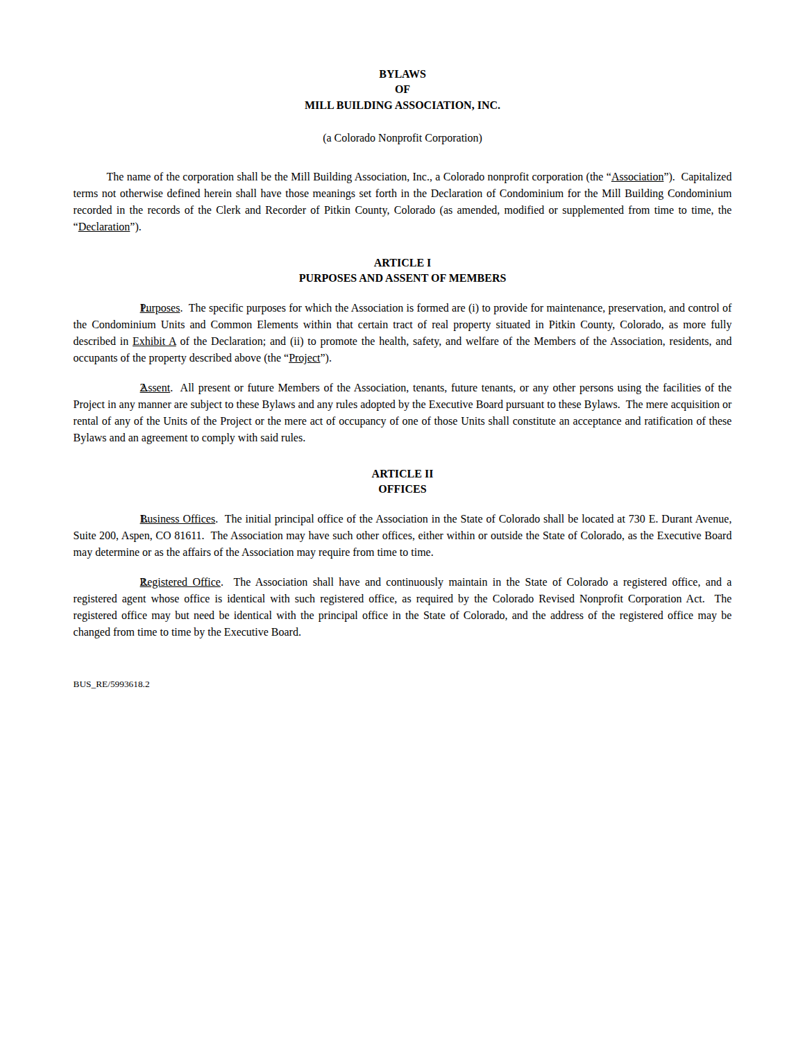BYLAWS
OF
MILL BUILDING ASSOCIATION, INC.
(a Colorado Nonprofit Corporation)
The name of the corporation shall be the Mill Building Association, Inc., a Colorado nonprofit corporation (the “Association”). Capitalized terms not otherwise defined herein shall have those meanings set forth in the Declaration of Condominium for the Mill Building Condominium recorded in the records of the Clerk and Recorder of Pitkin County, Colorado (as amended, modified or supplemented from time to time, the “Declaration”).
ARTICLE I
PURPOSES AND ASSENT OF MEMBERS
1. Purposes. The specific purposes for which the Association is formed are (i) to provide for maintenance, preservation, and control of the Condominium Units and Common Elements within that certain tract of real property situated in Pitkin County, Colorado, as more fully described in Exhibit A of the Declaration; and (ii) to promote the health, safety, and welfare of the Members of the Association, residents, and occupants of the property described above (the “Project”).
2. Assent. All present or future Members of the Association, tenants, future tenants, or any other persons using the facilities of the Project in any manner are subject to these Bylaws and any rules adopted by the Executive Board pursuant to these Bylaws. The mere acquisition or rental of any of the Units of the Project or the mere act of occupancy of one of those Units shall constitute an acceptance and ratification of these Bylaws and an agreement to comply with said rules.
ARTICLE II
OFFICES
1. Business Offices. The initial principal office of the Association in the State of Colorado shall be located at 730 E. Durant Avenue, Suite 200, Aspen, CO 81611. The Association may have such other offices, either within or outside the State of Colorado, as the Executive Board may determine or as the affairs of the Association may require from time to time.
2. Registered Office. The Association shall have and continuously maintain in the State of Colorado a registered office, and a registered agent whose office is identical with such registered office, as required by the Colorado Revised Nonprofit Corporation Act. The registered office may but need be identical with the principal office in the State of Colorado, and the address of the registered office may be changed from time to time by the Executive Board.
BUS_RE/5993618.2